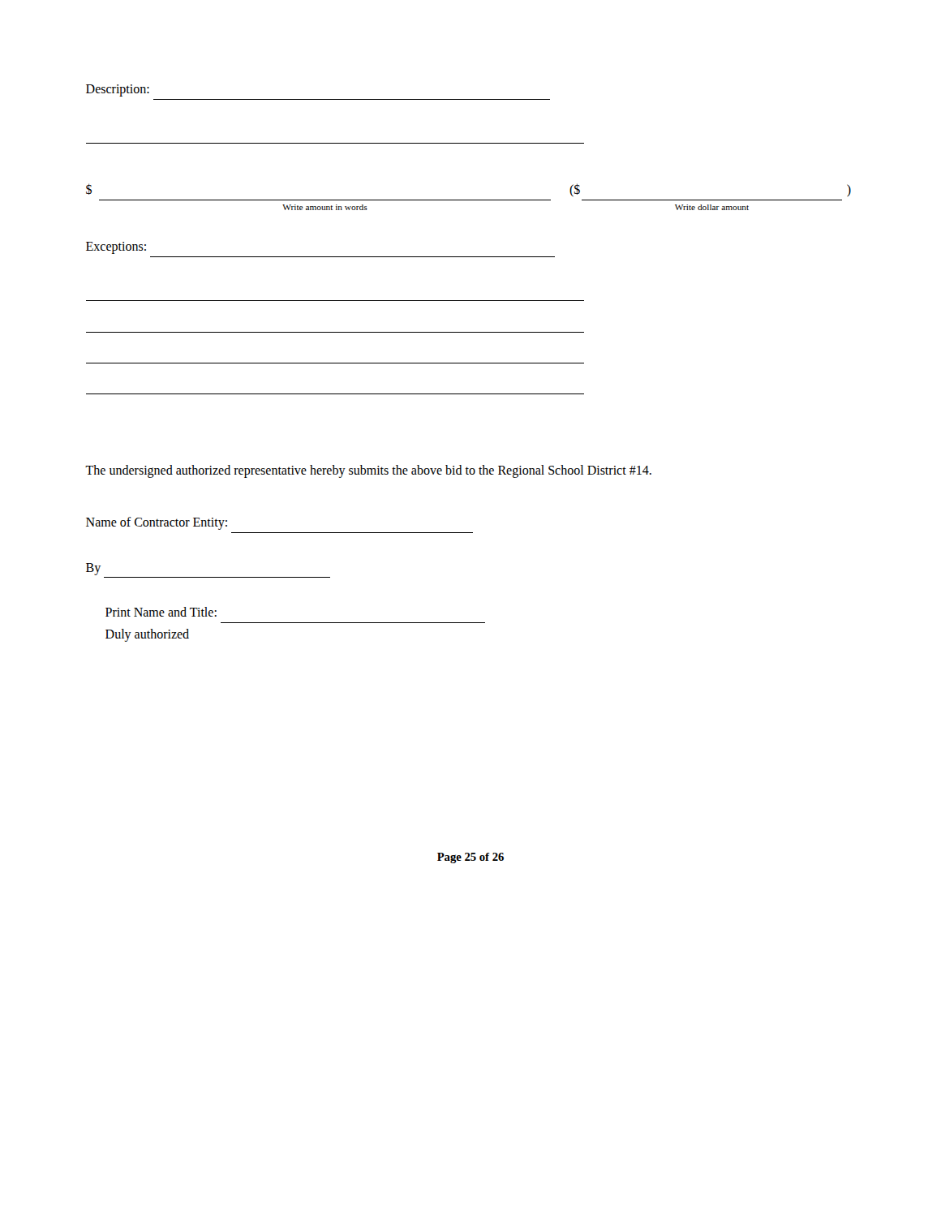Description:
| $ | | | ($ | | ) |
| | Write amount in words | | | Write dollar amount | |
Exceptions:
The undersigned authorized representative hereby submits the above bid to the Regional School District #14.
Name of Contractor Entity:
By
Print Name and Title: Duly authorized
Page 25 of 26